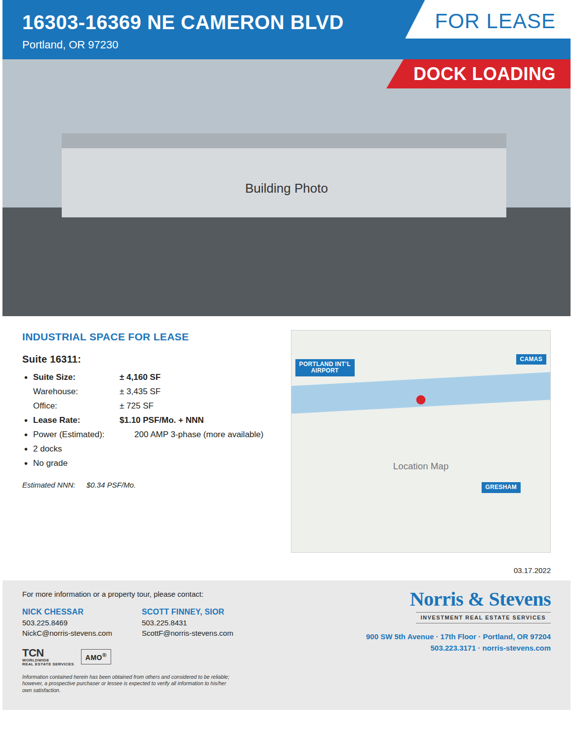16303-16369 NE Cameron Blvd
Portland, OR 97230
FOR LEASE
DOCK LOADING
Industrial Space for Lease
Suite 16311:
Suite Size:
± 4,160 SF
Warehouse:
± 3,435 SF
Office:
± 725 SF
Lease Rate:
$1.10 PSF/Mo. + NNN
Power (Estimated):
200 AMP 3-phase (more available)
2 docks
No grade
Estimated NNN:$0.34 PSF/Mo.
Portland Int’l
Airport
Camas
Gresham
03.17.2022
For more information or a property tour, please contact:
NICK CHESSAR
503.225.8469
NickC@norris-stevens.com
SCOTT FINNEY, SIOR
503.225.8431
ScottF@norris-stevens.com
TCN WORLDWIDE REAL ESTATE SERVICES
AMO®
Information contained herein has been obtained from others and considered to be reliable; however, a prospective purchaser or lessee is expected to verify all information to his/her own satisfaction.
Norris & Stevens
INVESTMENT REAL ESTATE SERVICES
900 SW 5th Avenue · 17th Floor · Portland, OR 97204
503.223.3171 · norris-stevens.com